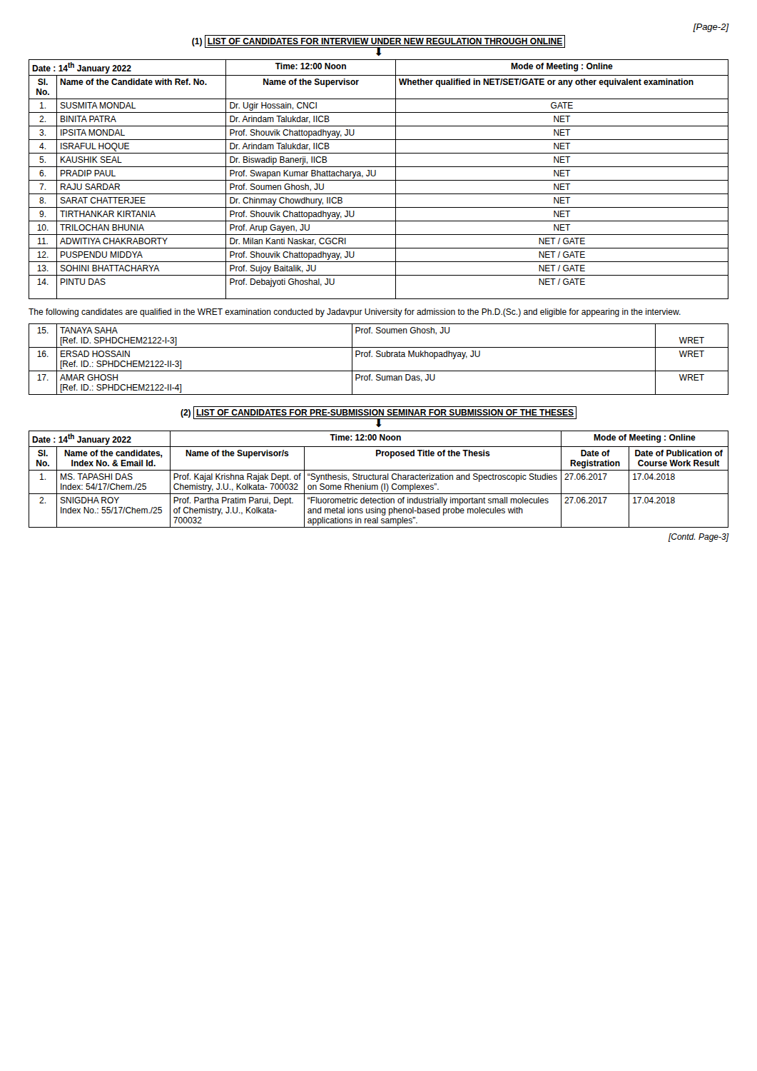[Page-2]
(1) LIST OF CANDIDATES FOR INTERVIEW UNDER NEW REGULATION THROUGH ONLINE
⬇
| Date : 14 th January 2022 | Time: 12:00 Noon | Mode of Meeting : Online |
| Sl. No. | Name of the Candidate with Ref. No. | Name of the Supervisor | Whether qualified in NET/SET/GATE or any other equivalent examination |
| 1. | SUSMITA MONDAL | Dr. Ugir Hossain, CNCI | GATE |
| 2. | BINITA PATRA | Dr. Arindam Talukdar, IICB | NET |
| 3. | IPSITA MONDAL | Prof. Shouvik Chattopadhyay, JU | NET |
| 4. | ISRAFUL HOQUE | Dr. Arindam Talukdar, IICB | NET |
| 5. | KAUSHIK SEAL | Dr. Biswadip Banerji, IICB | NET |
| 6. | PRADIP PAUL | Prof. Swapan Kumar Bhattacharya, JU | NET |
| 7. | RAJU SARDAR | Prof. Soumen Ghosh, JU | NET |
| 8. | SARAT CHATTERJEE | Dr. Chinmay Chowdhury, IICB | NET |
| 9. | TIRTHANKAR KIRTANIA | Prof. Shouvik Chattopadhyay, JU | NET |
| 10. | TRILOCHAN BHUNIA | Prof. Arup Gayen, JU | NET |
| 11. | ADWITIYA CHAKRABORTY | Dr. Milan Kanti Naskar, CGCRI | NET / GATE |
| 12. | PUSPENDU MIDDYA | Prof. Shouvik Chattopadhyay, JU | NET / GATE |
| 13. | SOHINI BHATTACHARYA | Prof. Sujoy Baitalik, JU | NET / GATE |
| 14. | PINTU DAS | Prof. Debajyoti Ghoshal, JU | NET / GATE |
The following candidates are qualified in the WRET examination conducted by Jadavpur University for admission to the Ph.D.(Sc.) and eligible for appearing in the interview.
| 15. | TANAYA SAHA [Ref. ID. SPHDCHEM2122-I-3] | Prof. Soumen Ghosh, JU | WRET |
| 16. | ERSAD HOSSAIN [Ref. ID.: SPHDCHEM2122-II-3] | Prof. Subrata Mukhopadhyay, JU | WRET |
| 17. | AMAR GHOSH [Ref. ID.: SPHDCHEM2122-II-4] | Prof. Suman Das, JU | WRET |
(2) LIST OF CANDIDATES FOR PRE-SUBMISSION SEMINAR FOR SUBMISSION OF THE THESES
⬇
| Date : 14 th January 2022 | Time: 12:00 Noon | Mode of Meeting : Online |
| Sl. No. | Name of the candidates, Index No. & Email Id. | Name of the Supervisor/s | Proposed Title of the Thesis | Date of Registration | Date of Publication of Course Work Result |
| 1. | MS. TAPASHI DAS Index: 54/17/Chem./25 | Prof. Kajal Krishna Rajak Dept. of Chemistry, J.U., Kolkata- 700032 | “Synthesis, Structural Characterization and Spectroscopic Studies on Some Rhenium (I) Complexes”. | 27.06.2017 | 17.04.2018 |
| 2. | SNIGDHA ROY Index No.: 55/17/Chem./25 | Prof. Partha Pratim Parui, Dept. of Chemistry, J.U., Kolkata- 700032 | “Fluorometric detection of industrially important small molecules and metal ions using phenol-based probe molecules with applications in real samples”. | 27.06.2017 | 17.04.2018 |
[Contd. Page-3]